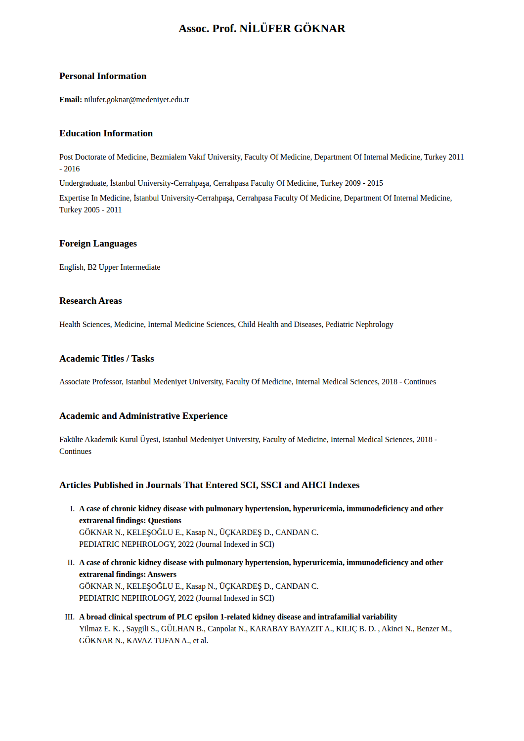Assoc. Prof. NİLÜFER GÖKNAR
Personal Information
Email: nilufer.goknar@medeniyet.edu.tr
Education Information
Post Doctorate of Medicine, Bezmialem Vakıf University, Faculty Of Medicine, Department Of Internal Medicine, Turkey 2011 - 2016
Undergraduate, İstanbul University-Cerrahpaşa, Cerrahpasa Faculty Of Medicine, Turkey 2009 - 2015
Expertise In Medicine, İstanbul University-Cerrahpaşa, Cerrahpasa Faculty Of Medicine, Department Of Internal Medicine, Turkey 2005 - 2011
Foreign Languages
English, B2 Upper Intermediate
Research Areas
Health Sciences, Medicine, Internal Medicine Sciences, Child Health and Diseases, Pediatric Nephrology
Academic Titles / Tasks
Associate Professor, Istanbul Medeniyet University, Faculty Of Medicine, Internal Medical Sciences, 2018 - Continues
Academic and Administrative Experience
Fakülte Akademik Kurul Üyesi, Istanbul Medeniyet University, Faculty of Medicine, Internal Medical Sciences, 2018 - Continues
Articles Published in Journals That Entered SCI, SSCI and AHCI Indexes
A case of chronic kidney disease with pulmonary hypertension, hyperuricemia, immunodeficiency and other extrarenal findings: Questions
GÖKNAR N., KELEŞOĞLU E., Kasap N., ÜÇKARDEŞ D., CANDAN C.
PEDIATRIC NEPHROLOGY, 2022 (Journal Indexed in SCI)
A case of chronic kidney disease with pulmonary hypertension, hyperuricemia, immunodeficiency and other extrarenal findings: Answers
GÖKNAR N., KELEŞOĞLU E., Kasap N., ÜÇKARDEŞ D., CANDAN C.
PEDIATRIC NEPHROLOGY, 2022 (Journal Indexed in SCI)
A broad clinical spectrum of PLC epsilon 1-related kidney disease and intrafamilial variability
Yilmaz E. K. , Saygili S., GÜLHAN B., Canpolat N., KARABAY BAYAZIT A., KILIÇ B. D. , Akinci N., Benzer M., GÖKNAR N., KAVAZ TUFAN A., et al.